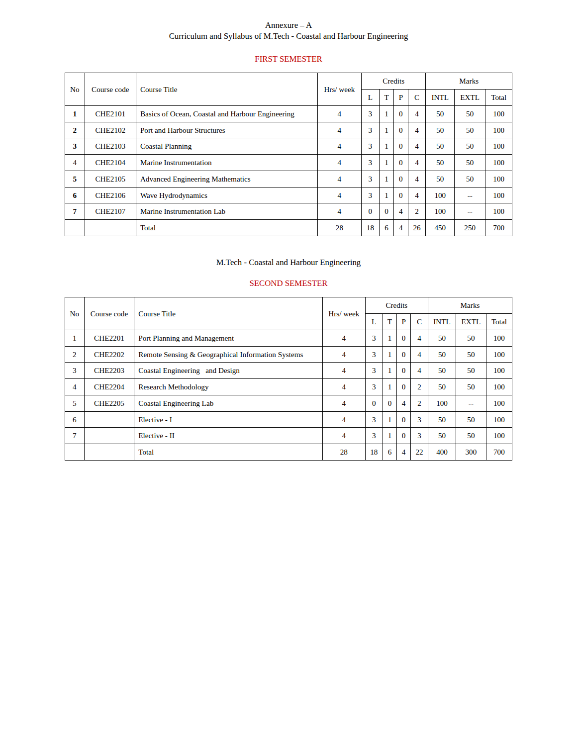Annexure – A
Curriculum and Syllabus of M.Tech - Coastal and Harbour Engineering
FIRST SEMESTER
| No | Course code | Course Title | Hrs/ week | Credits | Marks |
| --- | --- | --- | --- | --- | --- |
| L | T | P | C | INTL | EXTL | Total |
| 1 | CHE2101 | Basics of Ocean, Coastal and Harbour Engineering | 4 | 3 | 1 | 0 | 4 | 50 | 50 | 100 |
| 2 | CHE2102 | Port and Harbour Structures | 4 | 3 | 1 | 0 | 4 | 50 | 50 | 100 |
| 3 | CHE2103 | Coastal Planning | 4 | 3 | 1 | 0 | 4 | 50 | 50 | 100 |
| 4 | CHE2104 | Marine Instrumentation | 4 | 3 | 1 | 0 | 4 | 50 | 50 | 100 |
| 5 | CHE2105 | Advanced Engineering Mathematics | 4 | 3 | 1 | 0 | 4 | 50 | 50 | 100 |
| 6 | CHE2106 | Wave Hydrodynamics | 4 | 3 | 1 | 0 | 4 | 100 | -- | 100 |
| 7 | CHE2107 | Marine Instrumentation Lab | 4 | 0 | 0 | 4 | 2 | 100 | -- | 100 |
| | | Total | 28 | 18 | 6 | 4 | 26 | 450 | 250 | 700 |
M.Tech - Coastal and Harbour Engineering
SECOND SEMESTER
| No | Course code | Course Title | Hrs/ week | Credits | Marks |
| --- | --- | --- | --- | --- | --- |
| L | T | P | C | INTL | EXTL | Total |
| 1 | CHE2201 | Port Planning and Management | 4 | 3 | 1 | 0 | 4 | 50 | 50 | 100 |
| 2 | CHE2202 | Remote Sensing & Geographical Information Systems | 4 | 3 | 1 | 0 | 4 | 50 | 50 | 100 |
| 3 | CHE2203 | Coastal Engineering and Design | 4 | 3 | 1 | 0 | 4 | 50 | 50 | 100 |
| 4 | CHE2204 | Research Methodology | 4 | 3 | 1 | 0 | 2 | 50 | 50 | 100 |
| 5 | CHE2205 | Coastal Engineering Lab | 4 | 0 | 0 | 4 | 2 | 100 | -- | 100 |
| 6 | | Elective - I | 4 | 3 | 1 | 0 | 3 | 50 | 50 | 100 |
| 7 | | Elective - II | 4 | 3 | 1 | 0 | 3 | 50 | 50 | 100 |
| | | Total | 28 | 18 | 6 | 4 | 22 | 400 | 300 | 700 |